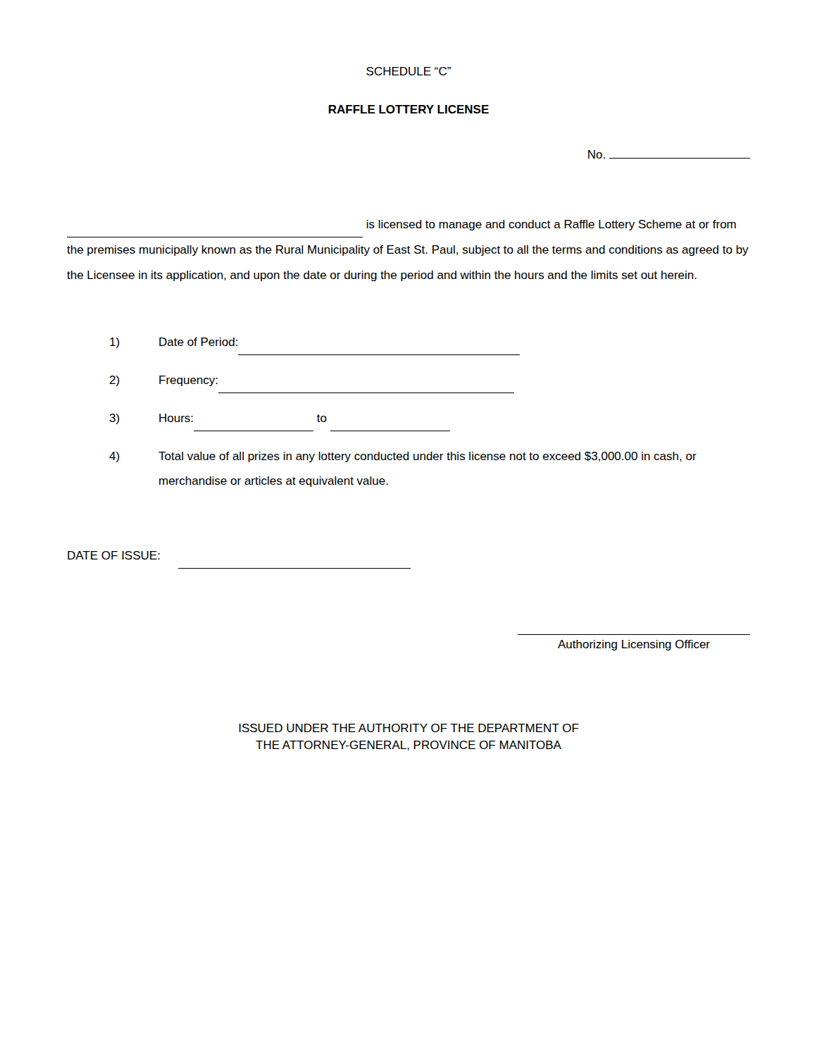SCHEDULE “C”
RAFFLE LOTTERY LICENSE
No.
is licensed to manage and conduct a Raffle Lottery Scheme at or from the premises municipally known as the Rural Municipality of East St. Paul, subject to all the terms and conditions as agreed to by the Licensee in its application, and upon the date or during the period and within the hours and the limits set out herein.
1) Date of Period:
2) Frequency:
3) Hours: to
4) Total value of all prizes in any lottery conducted under this license not to exceed $3,000.00 in cash, or merchandise or articles at equivalent value.
DATE OF ISSUE:
Authorizing Licensing Officer
ISSUED UNDER THE AUTHORITY OF THE DEPARTMENT OF
THE ATTORNEY-GENERAL, PROVINCE OF MANITOBA